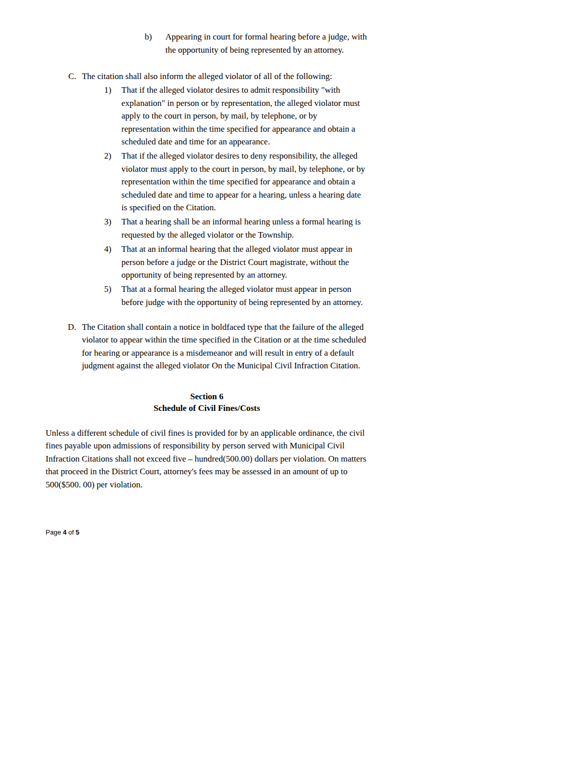Appearing in court for formal hearing before a judge, with the opportunity of being represented by an attorney.
The citation shall also inform the alleged violator of all of the following:
That if the alleged violator desires to admit responsibility "with explanation" in person or by representation, the alleged violator must apply to the court in person, by mail, by telephone, or by representation within the time specified for appearance and obtain a scheduled date and time for an appearance.
That if the alleged violator desires to deny responsibility, the alleged violator must apply to the court in person, by mail, by telephone, or by representation within the time specified for appearance and obtain a scheduled date and time to appear for a hearing, unless a hearing date is specified on the Citation.
That a hearing shall be an informal hearing unless a formal hearing is requested by the alleged violator or the Township.
That at an informal hearing that the alleged violator must appear in person before a judge or the District Court magistrate, without the opportunity of being represented by an attorney.
That at a formal hearing the alleged violator must appear in person before judge with the opportunity of being represented by an attorney.
The Citation shall contain a notice in boldfaced type that the failure of the alleged violator to appear within the time specified in the Citation or at the time scheduled for hearing or appearance is a misdemeanor and will result in entry of a default judgment against the alleged violator On the Municipal Civil Infraction Citation.
Section 6 Schedule of Civil Fines/Costs
Unless a different schedule of civil fines is provided for by an applicable ordinance, the civil fines payable upon admissions of responsibility by person served with Municipal Civil Infraction Citations shall not exceed five – hundred(500.00) dollars per violation. On matters that proceed in the District Court, attorney's fees may be assessed in an amount of up to 500($500. 00) per violation.
Page 4 of 5